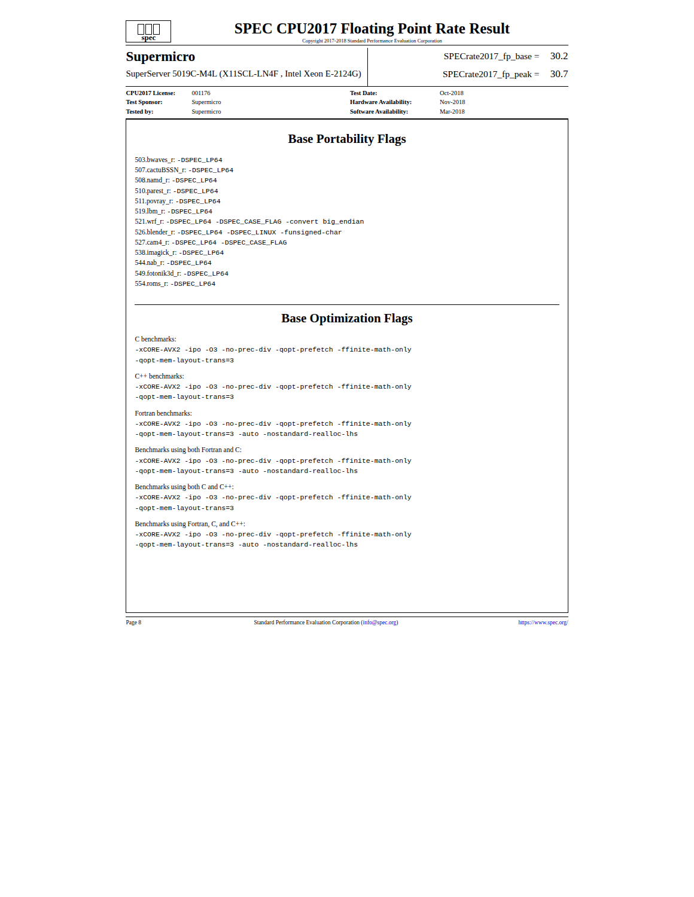spec
SPEC CPU2017 Floating Point Rate Result
Copyright 2017-2018 Standard Performance Evaluation Corporation
Supermicro
SuperServer 5019C-M4L (X11SCL-LN4F , Intel Xeon E-2124G)
SPECrate2017_fp_base = 30.2
SPECrate2017_fp_peak = 30.7
CPU2017 License: 001176
Test Sponsor: Supermicro
Tested by: Supermicro
Test Date: Oct-2018
Hardware Availability: Nov-2018
Software Availability: Mar-2018
Base Portability Flags
503.bwaves_r: -DSPEC_LP64
507.cactuBSSN_r: -DSPEC_LP64
508.namd_r: -DSPEC_LP64
510.parest_r: -DSPEC_LP64
511.povray_r: -DSPEC_LP64
519.lbm_r: -DSPEC_LP64
521.wrf_r: -DSPEC_LP64 -DSPEC_CASE_FLAG -convert big_endian
526.blender_r: -DSPEC_LP64 -DSPEC_LINUX -funsigned-char
527.cam4_r: -DSPEC_LP64 -DSPEC_CASE_FLAG
538.imagick_r: -DSPEC_LP64
544.nab_r: -DSPEC_LP64
549.fotonik3d_r: -DSPEC_LP64
554.roms_r: -DSPEC_LP64
Base Optimization Flags
C benchmarks:
-xCORE-AVX2 -ipo -O3 -no-prec-div -qopt-prefetch -ffinite-math-only
-qopt-mem-layout-trans=3
C++ benchmarks:
-xCORE-AVX2 -ipo -O3 -no-prec-div -qopt-prefetch -ffinite-math-only
-qopt-mem-layout-trans=3
Fortran benchmarks:
-xCORE-AVX2 -ipo -O3 -no-prec-div -qopt-prefetch -ffinite-math-only
-qopt-mem-layout-trans=3 -auto -nostandard-realloc-lhs
Benchmarks using both Fortran and C:
-xCORE-AVX2 -ipo -O3 -no-prec-div -qopt-prefetch -ffinite-math-only
-qopt-mem-layout-trans=3 -auto -nostandard-realloc-lhs
Benchmarks using both C and C++:
-xCORE-AVX2 -ipo -O3 -no-prec-div -qopt-prefetch -ffinite-math-only
-qopt-mem-layout-trans=3
Benchmarks using Fortran, C, and C++:
-xCORE-AVX2 -ipo -O3 -no-prec-div -qopt-prefetch -ffinite-math-only
-qopt-mem-layout-trans=3 -auto -nostandard-realloc-lhs
Page 8
Standard Performance Evaluation Corporation (info@spec.org)
https://www.spec.org/